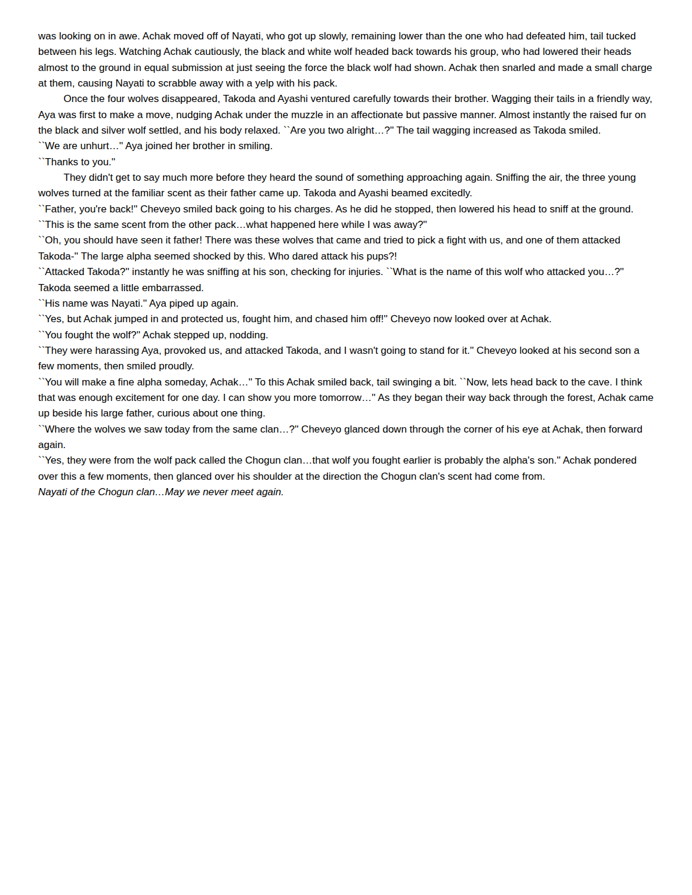was looking on in awe. Achak moved off of Nayati, who got up slowly, remaining lower than the one who had defeated him, tail tucked between his legs. Watching Achak cautiously, the black and white wolf headed back towards his group, who had lowered their heads almost to the ground in equal submission at just seeing the force the black wolf had shown. Achak then snarled and made a small charge at them, causing Nayati to scrabble away with a yelp with his pack.
Once the four wolves disappeared, Takoda and Ayashi ventured carefully towards their brother. Wagging their tails in a friendly way, Aya was first to make a move, nudging Achak under the muzzle in an affectionate but passive manner. Almost instantly the raised fur on the black and silver wolf settled, and his body relaxed. ``Are you two alright…?'' The tail wagging increased as Takoda smiled.
``We are unhurt…'' Aya joined her brother in smiling.
``Thanks to you.''
They didn't get to say much more before they heard the sound of something approaching again. Sniffing the air, the three young wolves turned at the familiar scent as their father came up. Takoda and Ayashi beamed excitedly.
``Father, you're back!'' Cheveyo smiled back going to his charges. As he did he stopped, then lowered his head to sniff at the ground.
``This is the same scent from the other pack…what happened here while I was away?''
``Oh, you should have seen it father! There was these wolves that came and tried to pick a fight with us, and one of them attacked Takoda-'' The large alpha seemed shocked by this. Who dared attack his pups?!
``Attacked Takoda?'' instantly he was sniffing at his son, checking for injuries. ``What is the name of this wolf who attacked you…?'' Takoda seemed a little embarrassed.
``His name was Nayati.'' Aya piped up again.
``Yes, but Achak jumped in and protected us, fought him, and chased him off!'' Cheveyo now looked over at Achak.
``You fought the wolf?'' Achak stepped up, nodding.
``They were harassing Aya, provoked us, and attacked Takoda, and I wasn't going to stand for it.'' Cheveyo looked at his second son a few moments, then smiled proudly.
``You will make a fine alpha someday, Achak…'' To this Achak smiled back, tail swinging a bit. ``Now, lets head back to the cave. I think that was enough excitement for one day. I can show you more tomorrow…'' As they began their way back through the forest, Achak came up beside his large father, curious about one thing.
``Where the wolves we saw today from the same clan…?'' Cheveyo glanced down through the corner of his eye at Achak, then forward again.
``Yes, they were from the wolf pack called the Chogun clan…that wolf you fought earlier is probably the alpha's son.'' Achak pondered over this a few moments, then glanced over his shoulder at the direction the Chogun clan's scent had come from.
Nayati of the Chogun clan…May we never meet again.